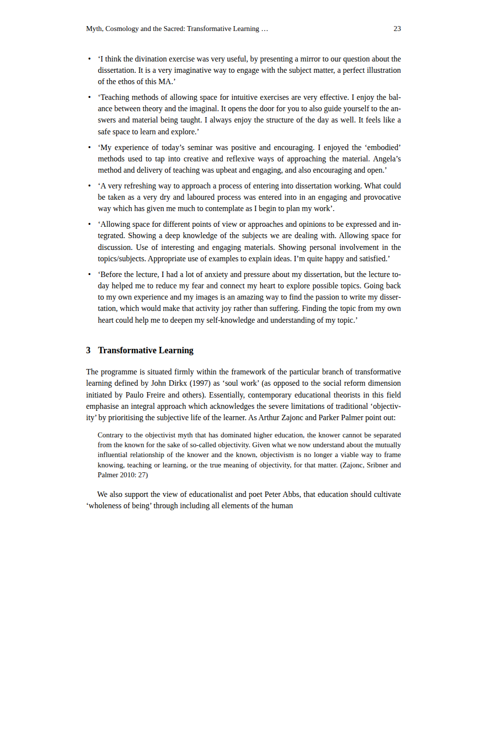Myth, Cosmology and the Sacred: Transformative Learning … 23
‘I think the divination exercise was very useful, by presenting a mirror to our question about the dissertation. It is a very imaginative way to engage with the subject matter, a perfect illustration of the ethos of this MA.’
‘Teaching methods of allowing space for intuitive exercises are very effective. I enjoy the balance between theory and the imaginal. It opens the door for you to also guide yourself to the answers and material being taught. I always enjoy the structure of the day as well. It feels like a safe space to learn and explore.’
‘My experience of today’s seminar was positive and encouraging. I enjoyed the ‘embodied’ methods used to tap into creative and reflexive ways of approaching the material. Angela’s method and delivery of teaching was upbeat and engaging, and also encouraging and open.’
‘A very refreshing way to approach a process of entering into dissertation working. What could be taken as a very dry and laboured process was entered into in an engaging and provocative way which has given me much to contemplate as I begin to plan my work’.
‘Allowing space for different points of view or approaches and opinions to be expressed and integrated. Showing a deep knowledge of the subjects we are dealing with. Allowing space for discussion. Use of interesting and engaging materials. Showing personal involvement in the topics/subjects. Appropriate use of examples to explain ideas. I’m quite happy and satisfied.’
‘Before the lecture, I had a lot of anxiety and pressure about my dissertation, but the lecture today helped me to reduce my fear and connect my heart to explore possible topics. Going back to my own experience and my images is an amazing way to find the passion to write my dissertation, which would make that activity joy rather than suffering. Finding the topic from my own heart could help me to deepen my self-knowledge and understanding of my topic.’
3 Transformative Learning
The programme is situated firmly within the framework of the particular branch of transformative learning defined by John Dirkx (1997) as ‘soul work’ (as opposed to the social reform dimension initiated by Paulo Freire and others). Essentially, contemporary educational theorists in this field emphasise an integral approach which acknowledges the severe limitations of traditional ‘objectivity’ by prioritising the subjective life of the learner. As Arthur Zajonc and Parker Palmer point out:
Contrary to the objectivist myth that has dominated higher education, the knower cannot be separated from the known for the sake of so-called objectivity. Given what we now understand about the mutually influential relationship of the knower and the known, objectivism is no longer a viable way to frame knowing, teaching or learning, or the true meaning of objectivity, for that matter. (Zajonc, Sribner and Palmer 2010: 27)
We also support the view of educationalist and poet Peter Abbs, that education should cultivate ‘wholeness of being’ through including all elements of the human